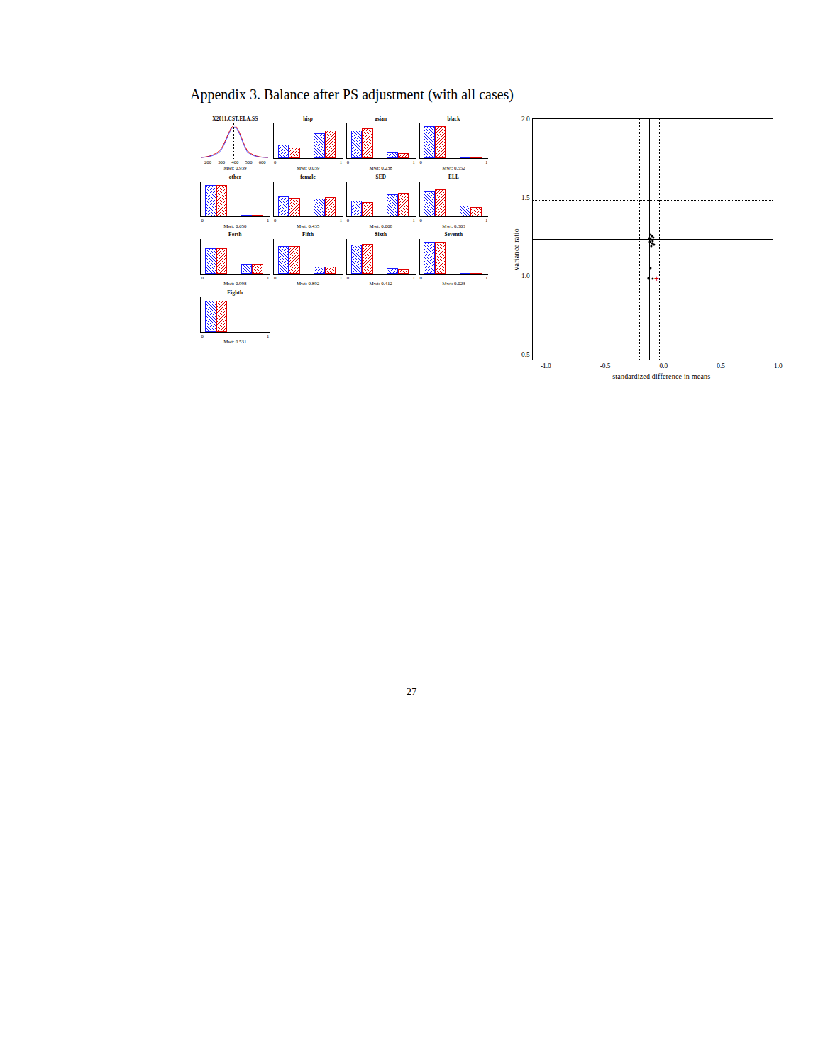Appendix 3. Balance after PS adjustment (with all cases)
X2011.CST.ELA.SS
200300400500600
Mwt: 0.939
hisp
01
Mwt: 0.039
asian
01
Mwt: 0.238
black
01
Mwt: 0.552
other
01
Mwt: 0.650
female
01
Mwt: 0.435
SED
01
Mwt: 0.008
ELL
01
Mwt: 0.303
Forth
01
Mwt: 0.998
Fifth
01
Mwt: 0.892
Sixth
01
Mwt: 0.412
Seventh
01
Mwt: 0.023
Eighth
01
Mwt: 0.531
variance ratio
2.0 1.5 1.0 0.5
+
-1.0-0.50.00.51.0
standardized difference in means
27